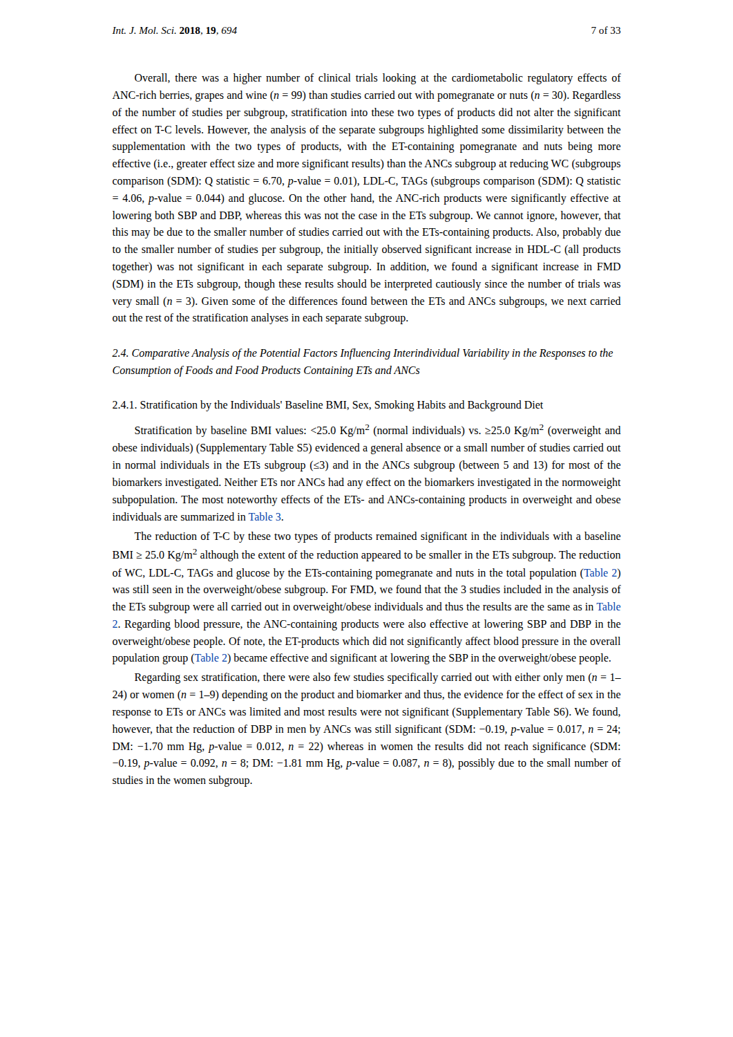Int. J. Mol. Sci. 2018, 19, 694 7 of 33
Overall, there was a higher number of clinical trials looking at the cardiometabolic regulatory effects of ANC-rich berries, grapes and wine (n = 99) than studies carried out with pomegranate or nuts (n = 30). Regardless of the number of studies per subgroup, stratification into these two types of products did not alter the significant effect on T-C levels. However, the analysis of the separate subgroups highlighted some dissimilarity between the supplementation with the two types of products, with the ET-containing pomegranate and nuts being more effective (i.e., greater effect size and more significant results) than the ANCs subgroup at reducing WC (subgroups comparison (SDM): Q statistic = 6.70, p-value = 0.01), LDL-C, TAGs (subgroups comparison (SDM): Q statistic = 4.06, p-value = 0.044) and glucose. On the other hand, the ANC-rich products were significantly effective at lowering both SBP and DBP, whereas this was not the case in the ETs subgroup. We cannot ignore, however, that this may be due to the smaller number of studies carried out with the ETs-containing products. Also, probably due to the smaller number of studies per subgroup, the initially observed significant increase in HDL-C (all products together) was not significant in each separate subgroup. In addition, we found a significant increase in FMD (SDM) in the ETs subgroup, though these results should be interpreted cautiously since the number of trials was very small (n = 3). Given some of the differences found between the ETs and ANCs subgroups, we next carried out the rest of the stratification analyses in each separate subgroup.
2.4. Comparative Analysis of the Potential Factors Influencing Interindividual Variability in the Responses to the Consumption of Foods and Food Products Containing ETs and ANCs
2.4.1. Stratification by the Individuals' Baseline BMI, Sex, Smoking Habits and Background Diet
Stratification by baseline BMI values: <25.0 Kg/m2 (normal individuals) vs. ≥25.0 Kg/m2 (overweight and obese individuals) (Supplementary Table S5) evidenced a general absence or a small number of studies carried out in normal individuals in the ETs subgroup (≤3) and in the ANCs subgroup (between 5 and 13) for most of the biomarkers investigated. Neither ETs nor ANCs had any effect on the biomarkers investigated in the normoweight subpopulation. The most noteworthy effects of the ETs- and ANCs-containing products in overweight and obese individuals are summarized in Table 3.
The reduction of T-C by these two types of products remained significant in the individuals with a baseline BMI ≥ 25.0 Kg/m2 although the extent of the reduction appeared to be smaller in the ETs subgroup. The reduction of WC, LDL-C, TAGs and glucose by the ETs-containing pomegranate and nuts in the total population (Table 2) was still seen in the overweight/obese subgroup. For FMD, we found that the 3 studies included in the analysis of the ETs subgroup were all carried out in overweight/obese individuals and thus the results are the same as in Table 2. Regarding blood pressure, the ANC-containing products were also effective at lowering SBP and DBP in the overweight/obese people. Of note, the ET-products which did not significantly affect blood pressure in the overall population group (Table 2) became effective and significant at lowering the SBP in the overweight/obese people.
Regarding sex stratification, there were also few studies specifically carried out with either only men (n = 1–24) or women (n = 1–9) depending on the product and biomarker and thus, the evidence for the effect of sex in the response to ETs or ANCs was limited and most results were not significant (Supplementary Table S6). We found, however, that the reduction of DBP in men by ANCs was still significant (SDM: −0.19, p-value = 0.017, n = 24; DM: −1.70 mm Hg, p-value = 0.012, n = 22) whereas in women the results did not reach significance (SDM: −0.19, p-value = 0.092, n = 8; DM: −1.81 mm Hg, p-value = 0.087, n = 8), possibly due to the small number of studies in the women subgroup.